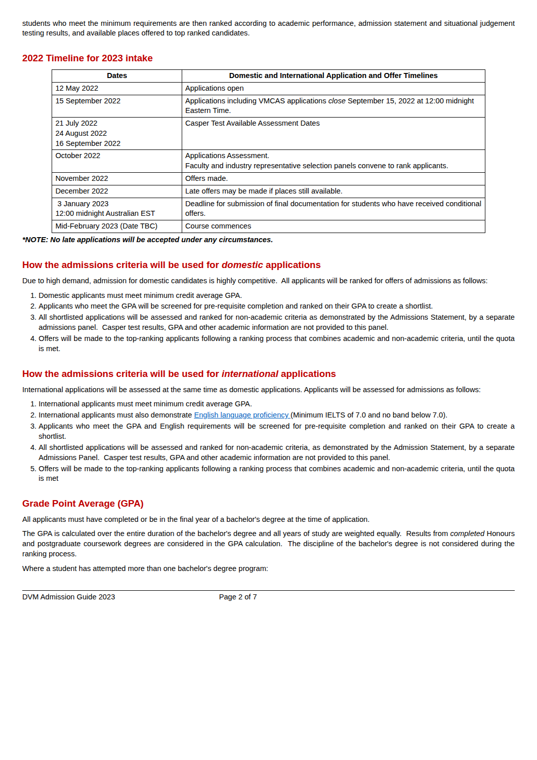students who meet the minimum requirements are then ranked according to academic performance, admission statement and situational judgement testing results, and available places offered to top ranked candidates.
2022 Timeline for 2023 intake
| Dates | Domestic and International Application and Offer Timelines |
| --- | --- |
| 12 May 2022 | Applications open |
| 15 September 2022 | Applications including VMCAS applications close September 15, 2022 at 12:00 midnight Eastern Time. |
| 21 July 2022 24 August 2022 16 September 2022 | Casper Test Available Assessment Dates |
| October 2022 | Applications Assessment. Faculty and industry representative selection panels convene to rank applicants. |
| November 2022 | Offers made. |
| December 2022 | Late offers may be made if places still available. |
| 3 January 2023 12:00 midnight Australian EST | Deadline for submission of final documentation for students who have received conditional offers. |
| Mid-February 2023 (Date TBC) | Course commences |
*NOTE: No late applications will be accepted under any circumstances.
How the admissions criteria will be used for domestic applications
Due to high demand, admission for domestic candidates is highly competitive. All applicants will be ranked for offers of admissions as follows:
Domestic applicants must meet minimum credit average GPA.
Applicants who meet the GPA will be screened for pre-requisite completion and ranked on their GPA to create a shortlist.
All shortlisted applications will be assessed and ranked for non-academic criteria as demonstrated by the Admissions Statement, by a separate admissions panel. Casper test results, GPA and other academic information are not provided to this panel.
Offers will be made to the top-ranking applicants following a ranking process that combines academic and non-academic criteria, until the quota is met.
How the admissions criteria will be used for international applications
International applications will be assessed at the same time as domestic applications. Applicants will be assessed for admissions as follows:
International applicants must meet minimum credit average GPA.
International applicants must also demonstrate English language proficiency (Minimum IELTS of 7.0 and no band below 7.0).
Applicants who meet the GPA and English requirements will be screened for pre-requisite completion and ranked on their GPA to create a shortlist.
All shortlisted applications will be assessed and ranked for non-academic criteria, as demonstrated by the Admission Statement, by a separate Admissions Panel. Casper test results, GPA and other academic information are not provided to this panel.
Offers will be made to the top-ranking applicants following a ranking process that combines academic and non-academic criteria, until the quota is met
Grade Point Average (GPA)
All applicants must have completed or be in the final year of a bachelor's degree at the time of application.
The GPA is calculated over the entire duration of the bachelor's degree and all years of study are weighted equally. Results from completed Honours and postgraduate coursework degrees are considered in the GPA calculation. The discipline of the bachelor's degree is not considered during the ranking process.
Where a student has attempted more than one bachelor's degree program:
DVM Admission Guide 2023 Page 2 of 7